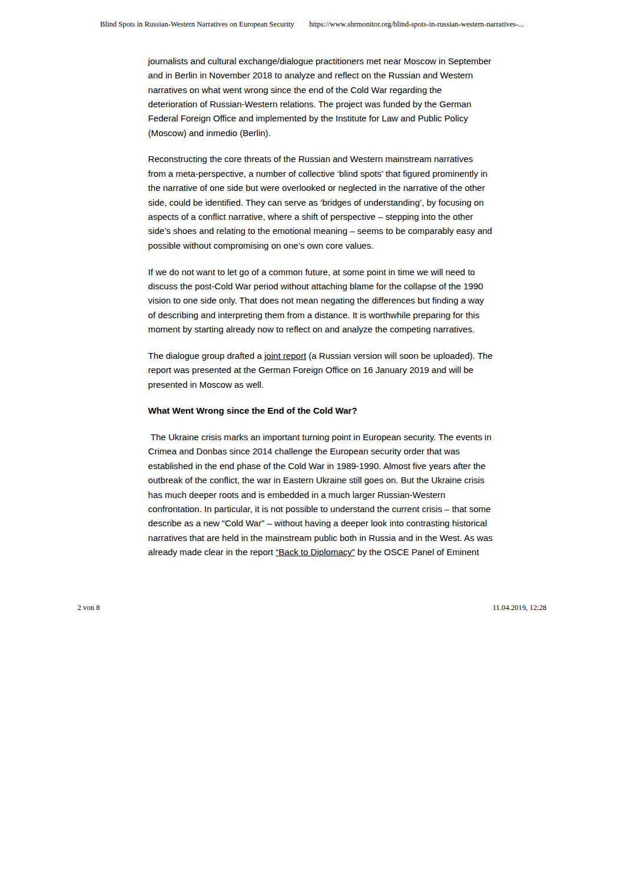Blind Spots in Russian-Western Narratives on European Security https://www.shrmonitor.org/blind-spots-in-russian-western-narratives-...
journalists and cultural exchange/dialogue practitioners met near Moscow in September and in Berlin in November 2018 to analyze and reflect on the Russian and Western narratives on what went wrong since the end of the Cold War regarding the deterioration of Russian-Western relations. The project was funded by the German Federal Foreign Office and implemented by the Institute for Law and Public Policy (Moscow) and inmedio (Berlin).
Reconstructing the core threats of the Russian and Western mainstream narratives from a meta-perspective, a number of collective ‘blind spots’ that figured prominently in the narrative of one side but were overlooked or neglected in the narrative of the other side, could be identified. They can serve as ‘bridges of understanding’, by focusing on aspects of a conflict narrative, where a shift of perspective – stepping into the other side’s shoes and relating to the emotional meaning – seems to be comparably easy and possible without compromising on one’s own core values.
If we do not want to let go of a common future, at some point in time we will need to discuss the post-Cold War period without attaching blame for the collapse of the 1990 vision to one side only. That does not mean negating the differences but finding a way of describing and interpreting them from a distance. It is worthwhile preparing for this moment by starting already now to reflect on and analyze the competing narratives.
The dialogue group drafted a joint report (a Russian version will soon be uploaded). The report was presented at the German Foreign Office on 16 January 2019 and will be presented in Moscow as well.
What Went Wrong since the End of the Cold War?
The Ukraine crisis marks an important turning point in European security. The events in Crimea and Donbas since 2014 challenge the European security order that was established in the end phase of the Cold War in 1989-1990. Almost five years after the outbreak of the conflict, the war in Eastern Ukraine still goes on. But the Ukraine crisis has much deeper roots and is embedded in a much larger Russian-Western confrontation. In particular, it is not possible to understand the current crisis – that some describe as a new “Cold War” – without having a deeper look into contrasting historical narratives that are held in the mainstream public both in Russia and in the West. As was already made clear in the report “Back to Diplomacy” by the OSCE Panel of Eminent
2 von 8 11.04.2019, 12:28